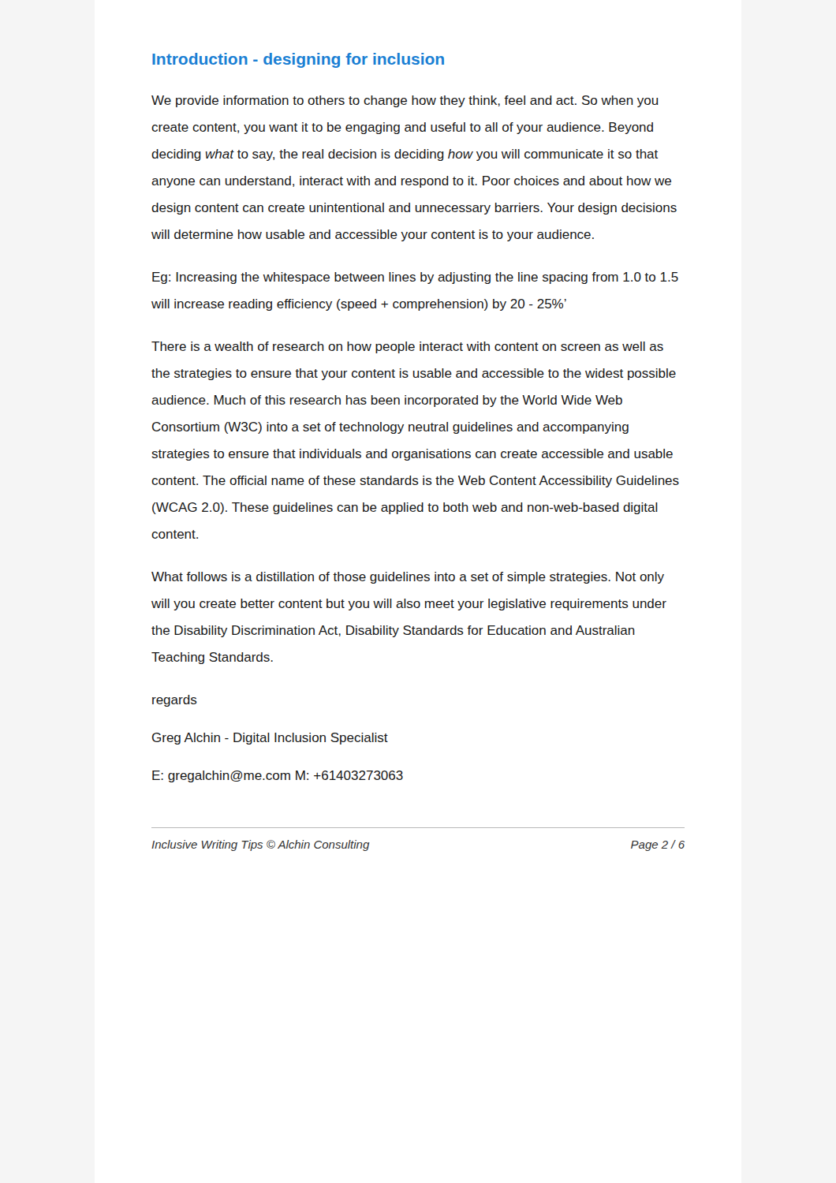Introduction - designing for inclusion
We provide information to others to change how they think, feel and act. So when you create content, you want it to be engaging and useful to all of your audience. Beyond deciding what to say, the real decision is deciding how you will communicate it so that anyone can understand, interact with and respond to it. Poor choices and about how we design content can create unintentional and unnecessary barriers. Your design decisions will determine how usable and accessible your content is to your audience.
Eg: Increasing the whitespace between lines by adjusting the line spacing from 1.0 to 1.5 will increase reading efficiency (speed + comprehension) by 20 - 25%’
There is a wealth of research on how people interact with content on screen as well as the strategies to ensure that your content is usable and accessible to the widest possible audience. Much of this research has been incorporated by the World Wide Web Consortium (W3C) into a set of technology neutral guidelines and accompanying strategies to ensure that individuals and organisations can create accessible and usable content. The official name of these standards is the Web Content Accessibility Guidelines (WCAG 2.0). These guidelines can be applied to both web and non-web-based digital content.
What follows is a distillation of those guidelines into a set of simple strategies. Not only will you create better content but you will also meet your legislative requirements under the Disability Discrimination Act, Disability Standards for Education and Australian Teaching Standards.
regards
Greg Alchin - Digital Inclusion Specialist
E: gregalchin@me.com M: +61403273063
Inclusive Writing Tips © Alchin Consulting Page 2 / 6